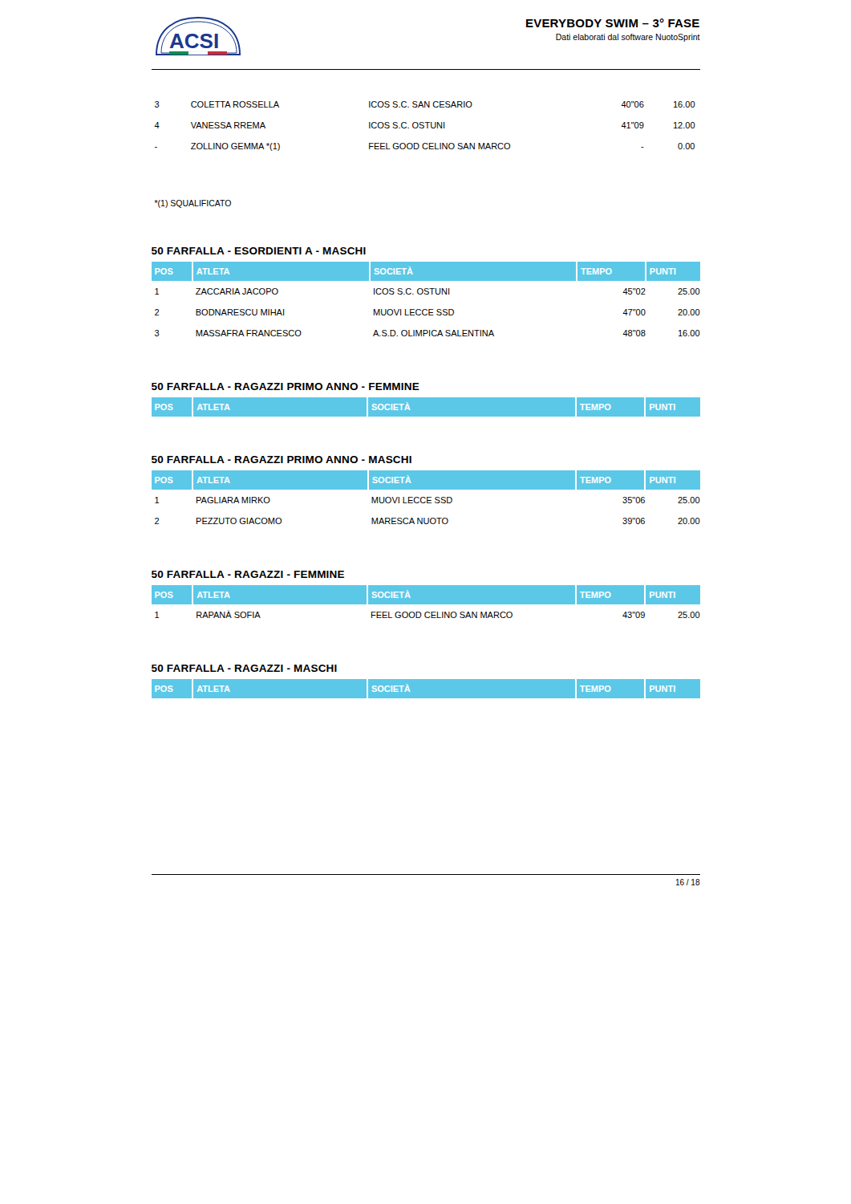ACSI
EVERYBODY SWIM – 3° FASE
Dati elaborati dal software NuotoSprint
| 3 | COLETTA ROSSELLA | ICOS S.C. SAN CESARIO | 40"06 | 16.00 |
| 4 | VANESSA RREMA | ICOS S.C. OSTUNI | 41"09 | 12.00 |
| - | ZOLLINO GEMMA *(1) | FEEL GOOD CELINO SAN MARCO | - | 0.00 |
*(1) SQUALIFICATO
50 FARFALLA - ESORDIENTI A - MASCHI
| POS | ATLETA | SOCIETÀ | TEMPO | PUNTI |
| --- | --- | --- | --- | --- |
| 1 | ZACCARIA JACOPO | ICOS S.C. OSTUNI | 45"02 | 25.00 |
| 2 | BODNARESCU MIHAI | MUOVI LECCE SSD | 47"00 | 20.00 |
| 3 | MASSAFRA FRANCESCO | A.S.D. OLIMPICA SALENTINA | 48"08 | 16.00 |
50 FARFALLA - RAGAZZI PRIMO ANNO - FEMMINE
| POS | ATLETA | SOCIETÀ | TEMPO | PUNTI |
| --- | --- | --- | --- | --- |
50 FARFALLA - RAGAZZI PRIMO ANNO - MASCHI
| POS | ATLETA | SOCIETÀ | TEMPO | PUNTI |
| --- | --- | --- | --- | --- |
| 1 | PAGLIARA MIRKO | MUOVI LECCE SSD | 35"06 | 25.00 |
| 2 | PEZZUTO GIACOMO | MARESCA NUOTO | 39"06 | 20.00 |
50 FARFALLA - RAGAZZI - FEMMINE
| POS | ATLETA | SOCIETÀ | TEMPO | PUNTI |
| --- | --- | --- | --- | --- |
| 1 | RAPANÀ SOFIA | FEEL GOOD CELINO SAN MARCO | 43"09 | 25.00 |
50 FARFALLA - RAGAZZI - MASCHI
| POS | ATLETA | SOCIETÀ | TEMPO | PUNTI |
| --- | --- | --- | --- | --- |
16 / 18